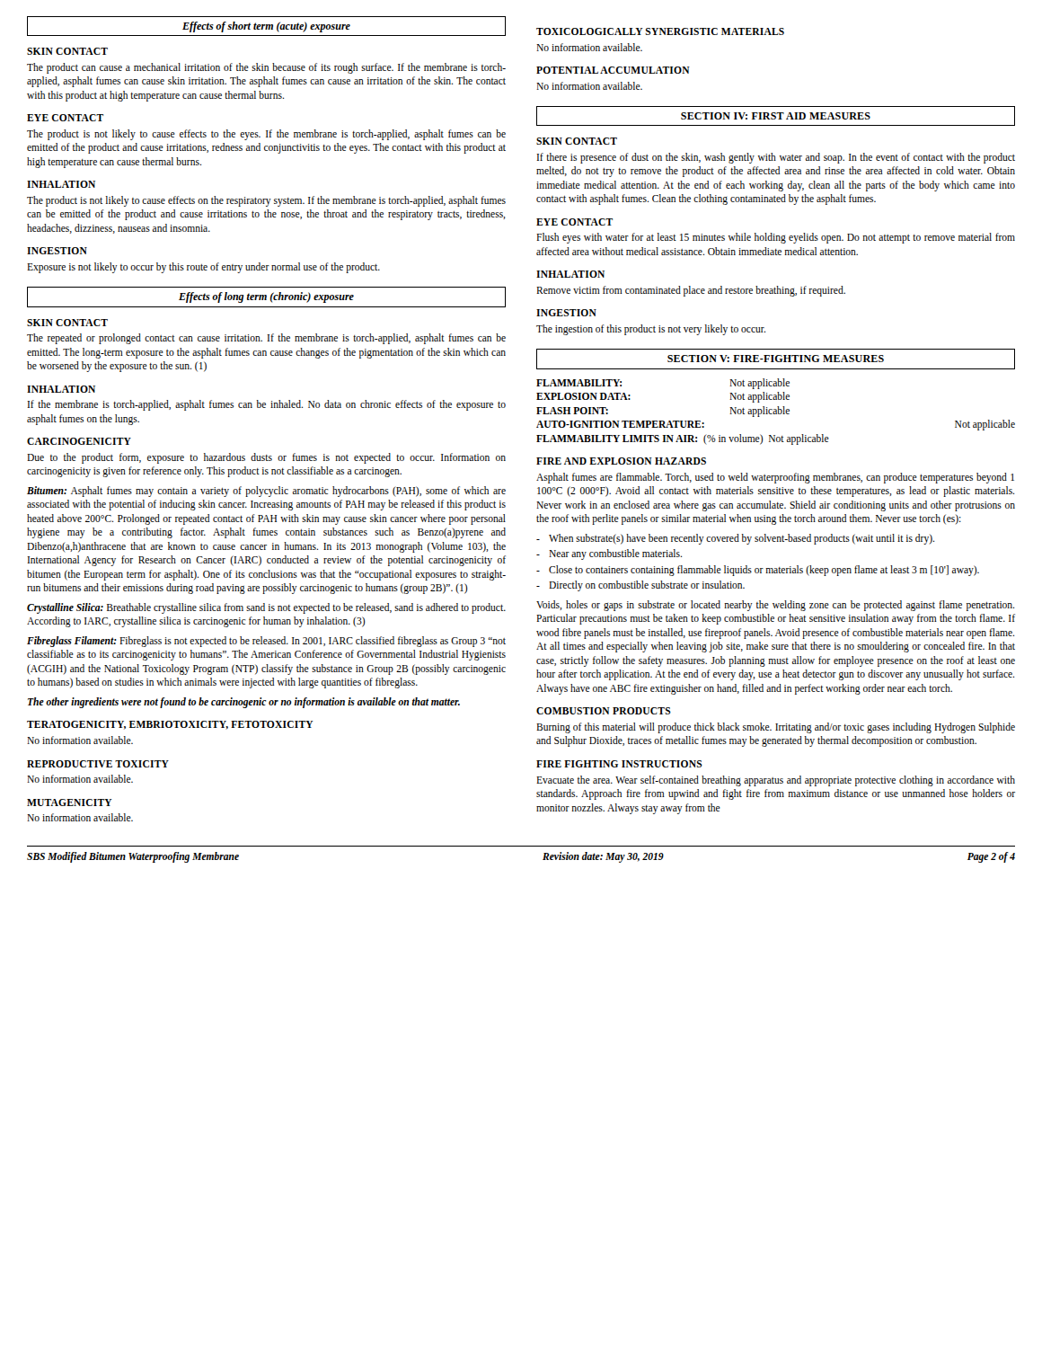Effects of short term (acute) exposure
Skin contact
The product can cause a mechanical irritation of the skin because of its rough surface. If the membrane is torch-applied, asphalt fumes can cause skin irritation. The asphalt fumes can cause an irritation of the skin. The contact with this product at high temperature can cause thermal burns.
Eye contact
The product is not likely to cause effects to the eyes. If the membrane is torch-applied, asphalt fumes can be emitted of the product and cause irritations, redness and conjunctivitis to the eyes. The contact with this product at high temperature can cause thermal burns.
Inhalation
The product is not likely to cause effects on the respiratory system. If the membrane is torch-applied, asphalt fumes can be emitted of the product and cause irritations to the nose, the throat and the respiratory tracts, tiredness, headaches, dizziness, nauseas and insomnia.
Ingestion
Exposure is not likely to occur by this route of entry under normal use of the product.
Effects of long term (chronic) exposure
Skin contact
The repeated or prolonged contact can cause irritation. If the membrane is torch-applied, asphalt fumes can be emitted. The long-term exposure to the asphalt fumes can cause changes of the pigmentation of the skin which can be worsened by the exposure to the sun. (1)
Inhalation
If the membrane is torch-applied, asphalt fumes can be inhaled. No data on chronic effects of the exposure to asphalt fumes on the lungs.
Carcinogenicity
Due to the product form, exposure to hazardous dusts or fumes is not expected to occur. Information on carcinogenicity is given for reference only. This product is not classifiable as a carcinogen.
Bitumen: Asphalt fumes may contain a variety of polycyclic aromatic hydrocarbons (PAH), some of which are associated with the potential of inducing skin cancer. Increasing amounts of PAH may be released if this product is heated above 200°C. Prolonged or repeated contact of PAH with skin may cause skin cancer where poor personal hygiene may be a contributing factor. Asphalt fumes contain substances such as Benzo(a)pyrene and Dibenzo(a,h)anthracene that are known to cause cancer in humans. In its 2013 monograph (Volume 103), the International Agency for Research on Cancer (IARC) conducted a review of the potential carcinogenicity of bitumen (the European term for asphalt). One of its conclusions was that the “occupational exposures to straight-run bitumens and their emissions during road paving are possibly carcinogenic to humans (group 2B)”. (1)
Crystalline Silica: Breathable crystalline silica from sand is not expected to be released, sand is adhered to product. According to IARC, crystalline silica is carcinogenic for human by inhalation. (3)
Fibreglass Filament: Fibreglass is not expected to be released. In 2001, IARC classified fibreglass as Group 3 “not classifiable as to its carcinogenicity to humans”. The American Conference of Governmental Industrial Hygienists (ACGIH) and the National Toxicology Program (NTP) classify the substance in Group 2B (possibly carcinogenic to humans) based on studies in which animals were injected with large quantities of fibreglass.
The other ingredients were not found to be carcinogenic or no information is available on that matter.
Teratogenicity, embriotoxicity, fetotoxicity
No information available.
Reproductive toxicity
No information available.
Mutagenicity
No information available.
Toxicologically synergistic materials
No information available.
Potential accumulation
No information available.
Section IV: First Aid Measures
Skin contact
If there is presence of dust on the skin, wash gently with water and soap. In the event of contact with the product melted, do not try to remove the product of the affected area and rinse the area affected in cold water. Obtain immediate medical attention. At the end of each working day, clean all the parts of the body which came into contact with asphalt fumes. Clean the clothing contaminated by the asphalt fumes.
Eye contact
Flush eyes with water for at least 15 minutes while holding eyelids open. Do not attempt to remove material from affected area without medical assistance. Obtain immediate medical attention.
Inhalation
Remove victim from contaminated place and restore breathing, if required.
Ingestion
The ingestion of this product is not very likely to occur.
Section V: Fire-Fighting Measures
Flammability: Not applicable
Explosion data: Not applicable
Flash point: Not applicable
Auto-ignition temperature: Not applicable
Flammability limits in air:(% in volume) Not applicable
Fire and explosion hazards
Asphalt fumes are flammable. Torch, used to weld waterproofing membranes, can produce temperatures beyond 1 100°C (2 000°F). Avoid all contact with materials sensitive to these temperatures, as lead or plastic materials. Never work in an enclosed area where gas can accumulate. Shield air conditioning units and other protrusions on the roof with perlite panels or similar material when using the torch around them. Never use torch (es):
When substrate(s) have been recently covered by solvent-based products (wait until it is dry).
Near any combustible materials.
Close to containers containing flammable liquids or materials (keep open flame at least 3 m [10'] away).
Directly on combustible substrate or insulation.
Voids, holes or gaps in substrate or located nearby the welding zone can be protected against flame penetration. Particular precautions must be taken to keep combustible or heat sensitive insulation away from the torch flame. If wood fibre panels must be installed, use fireproof panels. Avoid presence of combustible materials near open flame. At all times and especially when leaving job site, make sure that there is no smouldering or concealed fire. In that case, strictly follow the safety measures. Job planning must allow for employee presence on the roof at least one hour after torch application. At the end of every day, use a heat detector gun to discover any unusually hot surface. Always have one ABC fire extinguisher on hand, filled and in perfect working order near each torch.
Combustion products
Burning of this material will produce thick black smoke. Irritating and/or toxic gases including Hydrogen Sulphide and Sulphur Dioxide, traces of metallic fumes may be generated by thermal decomposition or combustion.
Fire fighting instructions
Evacuate the area. Wear self-contained breathing apparatus and appropriate protective clothing in accordance with standards. Approach fire from upwind and fight fire from maximum distance or use unmanned hose holders or monitor nozzles. Always stay away from the
SBS Modified Bitumen Waterproofing Membrane Revision date: May 30, 2019 Page 2 of 4